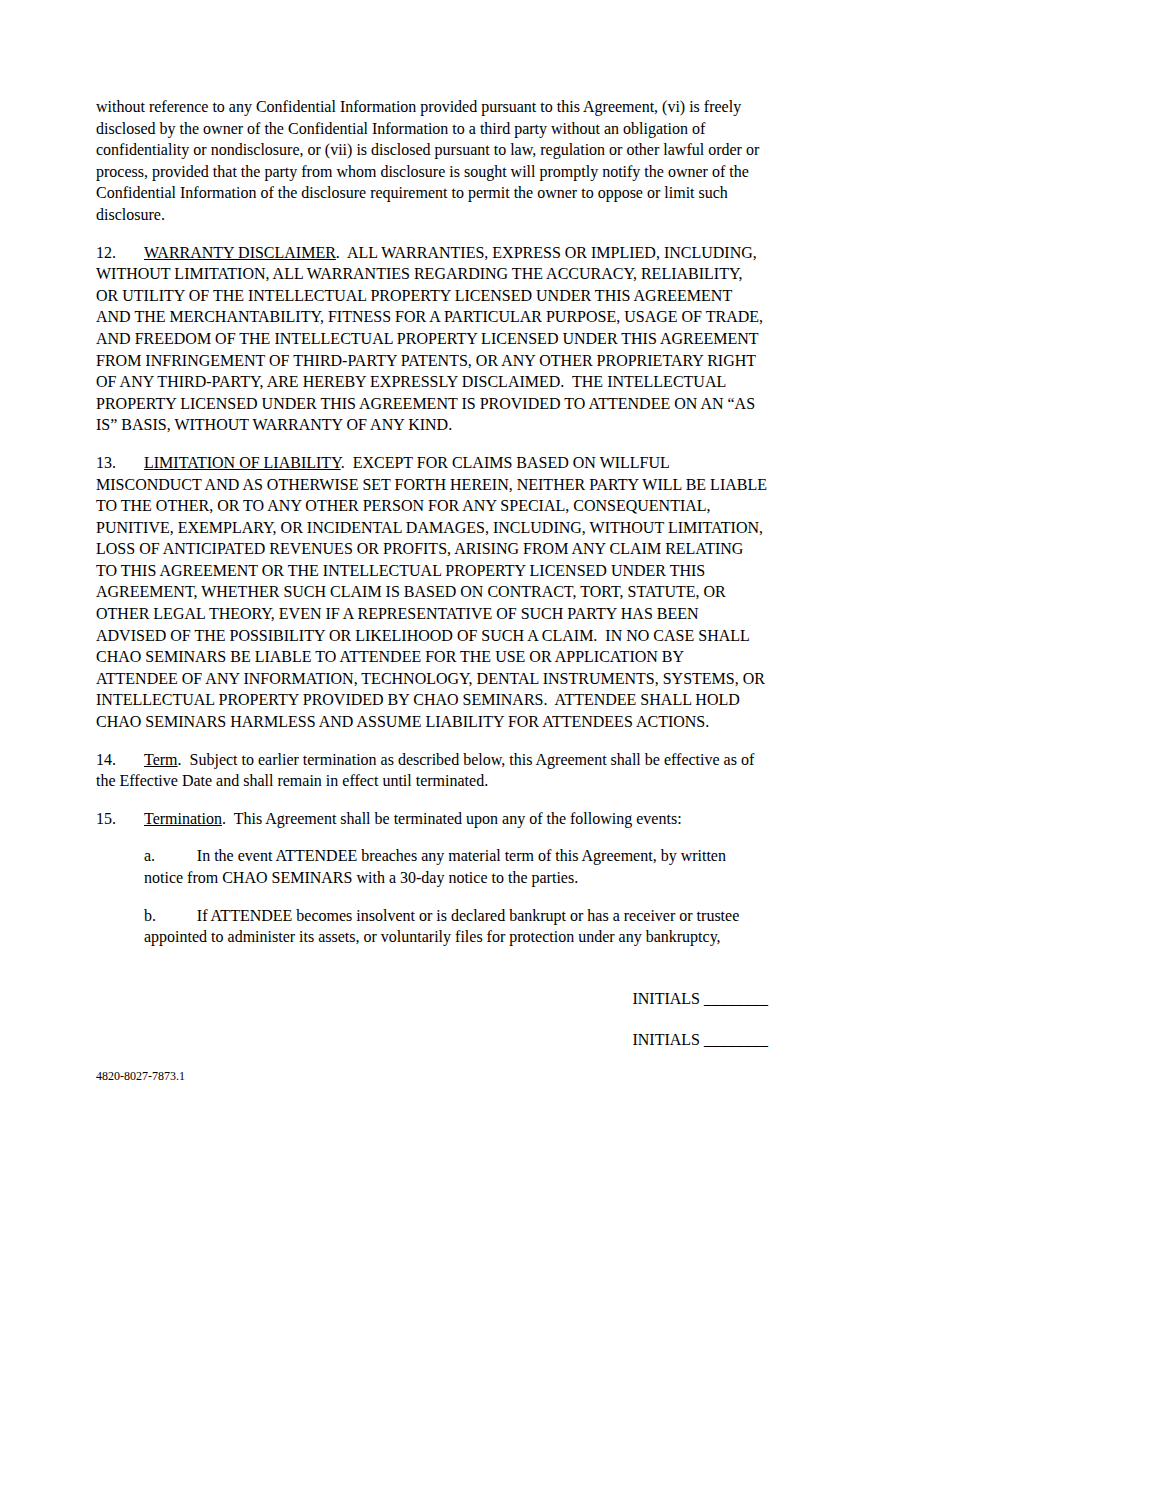without reference to any Confidential Information provided pursuant to this Agreement, (vi) is freely disclosed by the owner of the Confidential Information to a third party without an obligation of confidentiality or nondisclosure, or (vii) is disclosed pursuant to law, regulation or other lawful order or process, provided that the party from whom disclosure is sought will promptly notify the owner of the Confidential Information of the disclosure requirement to permit the owner to oppose or limit such disclosure.
12. WARRANTY DISCLAIMER. ALL WARRANTIES, EXPRESS OR IMPLIED, INCLUDING, WITHOUT LIMITATION, ALL WARRANTIES REGARDING THE ACCURACY, RELIABILITY, OR UTILITY OF THE INTELLECTUAL PROPERTY LICENSED UNDER THIS AGREEMENT AND THE MERCHANTABILITY, FITNESS FOR A PARTICULAR PURPOSE, USAGE OF TRADE, AND FREEDOM OF THE INTELLECTUAL PROPERTY LICENSED UNDER THIS AGREEMENT FROM INFRINGEMENT OF THIRD-PARTY PATENTS, OR ANY OTHER PROPRIETARY RIGHT OF ANY THIRD-PARTY, ARE HEREBY EXPRESSLY DISCLAIMED. THE INTELLECTUAL PROPERTY LICENSED UNDER THIS AGREEMENT IS PROVIDED TO ATTENDEE ON AN “AS IS” BASIS, WITHOUT WARRANTY OF ANY KIND.
13. LIMITATION OF LIABILITY. EXCEPT FOR CLAIMS BASED ON WILLFUL MISCONDUCT AND AS OTHERWISE SET FORTH HEREIN, NEITHER PARTY WILL BE LIABLE TO THE OTHER, OR TO ANY OTHER PERSON FOR ANY SPECIAL, CONSEQUENTIAL, PUNITIVE, EXEMPLARY, OR INCIDENTAL DAMAGES, INCLUDING, WITHOUT LIMITATION, LOSS OF ANTICIPATED REVENUES OR PROFITS, ARISING FROM ANY CLAIM RELATING TO THIS AGREEMENT OR THE INTELLECTUAL PROPERTY LICENSED UNDER THIS AGREEMENT, WHETHER SUCH CLAIM IS BASED ON CONTRACT, TORT, STATUTE, OR OTHER LEGAL THEORY, EVEN IF A REPRESENTATIVE OF SUCH PARTY HAS BEEN ADVISED OF THE POSSIBILITY OR LIKELIHOOD OF SUCH A CLAIM. IN NO CASE SHALL CHAO SEMINARS BE LIABLE TO ATTENDEE FOR THE USE OR APPLICATION BY ATTENDEE OF ANY INFORMATION, TECHNOLOGY, DENTAL INSTRUMENTS, SYSTEMS, OR INTELLECTUAL PROPERTY PROVIDED BY CHAO SEMINARS. ATTENDEE SHALL HOLD CHAO SEMINARS HARMLESS AND ASSUME LIABILITY FOR ATTENDEES ACTIONS.
14. Term. Subject to earlier termination as described below, this Agreement shall be effective as of the Effective Date and shall remain in effect until terminated.
15. Termination. This Agreement shall be terminated upon any of the following events:
a. In the event ATTENDEE breaches any material term of this Agreement, by written notice from CHAO SEMINARS with a 30-day notice to the parties.
b. If ATTENDEE becomes insolvent or is declared bankrupt or has a receiver or trustee appointed to administer its assets, or voluntarily files for protection under any bankruptcy,
INITIALS ________
INITIALS ________
4820-8027-7873.1